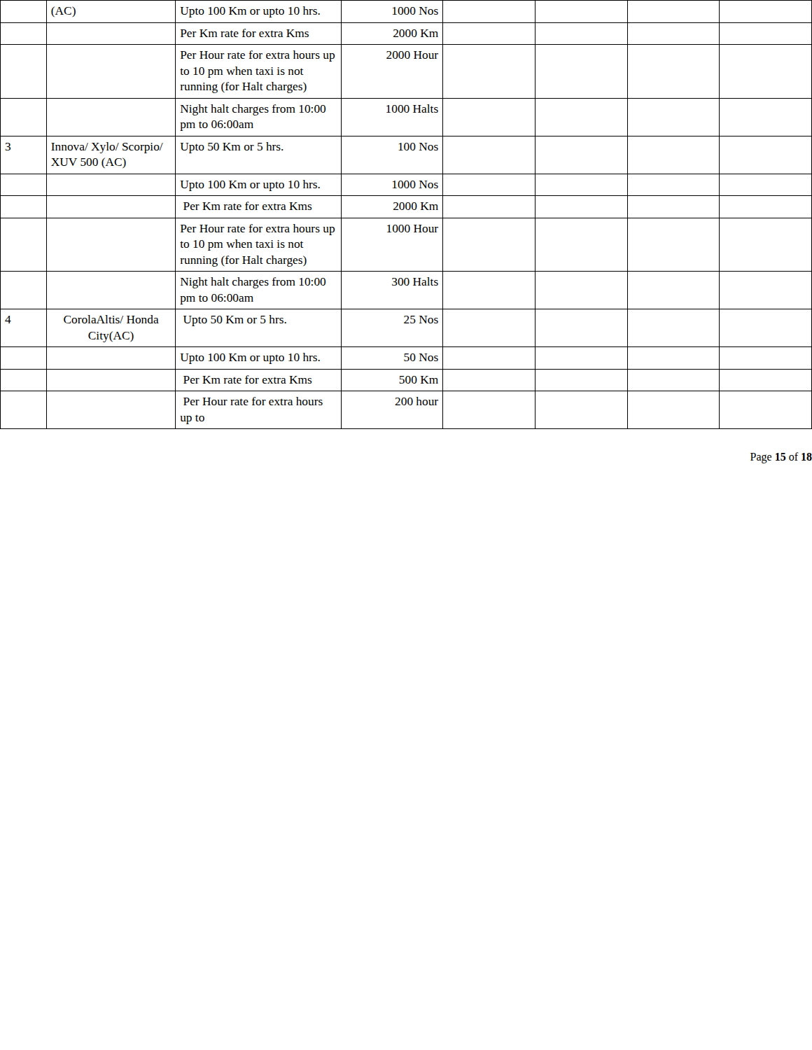| | (AC) | Upto 100 Km or upto 10 hrs. | 1000 Nos | | | | |
| | | Per Km rate for extra Kms | 2000 Km | | | | |
| | | Per Hour rate for extra hours up to 10 pm when taxi is not running (for Halt charges) | 2000 Hour | | | | |
| | | Night halt charges from 10:00 pm to 06:00am | 1000 Halts | | | | |
| 3 | Innova/ Xylo/ Scorpio/ XUV 500 (AC) | Upto 50 Km or 5 hrs. | 100 Nos | | | | |
| | | Upto 100 Km or upto 10 hrs. | 1000 Nos | | | | |
| | | Per Km rate for extra Kms | 2000 Km | | | | |
| | | Per Hour rate for extra hours up to 10 pm when taxi is not running (for Halt charges) | 1000 Hour | | | | |
| | | Night halt charges from 10:00 pm to 06:00am | 300 Halts | | | | |
| 4 | CorolaAltis/ Honda City(AC) | Upto 50 Km or 5 hrs. | 25 Nos | | | | |
| | | Upto 100 Km or upto 10 hrs. | 50 Nos | | | | |
| | | Per Km rate for extra Kms | 500 Km | | | | |
| | | Per Hour rate for extra hours up to | 200 hour | | | | |
Page 15 of 18